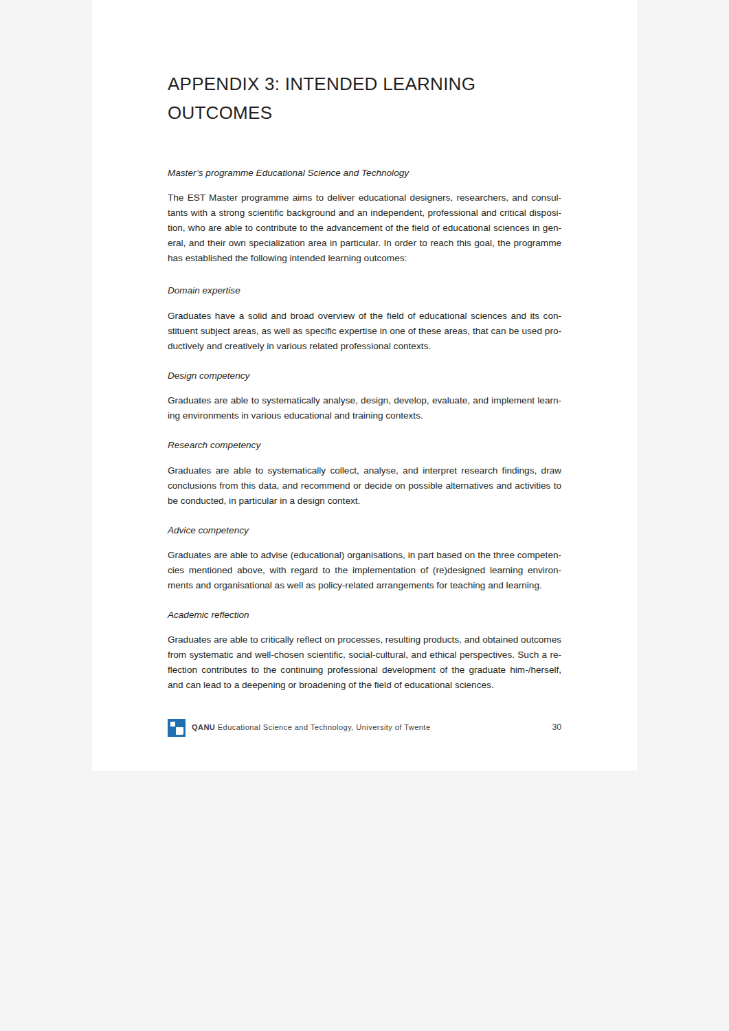APPENDIX 3: INTENDED LEARNING OUTCOMES
Master’s programme Educational Science and Technology
The EST Master programme aims to deliver educational designers, researchers, and consultants with a strong scientific background and an independent, professional and critical disposition, who are able to contribute to the advancement of the field of educational sciences in general, and their own specialization area in particular. In order to reach this goal, the programme has established the following intended learning outcomes:
Domain expertise
Graduates have a solid and broad overview of the field of educational sciences and its constituent subject areas, as well as specific expertise in one of these areas, that can be used productively and creatively in various related professional contexts.
Design competency
Graduates are able to systematically analyse, design, develop, evaluate, and implement learning environments in various educational and training contexts.
Research competency
Graduates are able to systematically collect, analyse, and interpret research findings, draw conclusions from this data, and recommend or decide on possible alternatives and activities to be conducted, in particular in a design context.
Advice competency
Graduates are able to advise (educational) organisations, in part based on the three competencies mentioned above, with regard to the implementation of (re)designed learning environments and organisational as well as policy-related arrangements for teaching and learning.
Academic reflection
Graduates are able to critically reflect on processes, resulting products, and obtained outcomes from systematic and well-chosen scientific, social-cultural, and ethical perspectives. Such a reflection contributes to the continuing professional development of the graduate him-/herself, and can lead to a deepening or broadening of the field of educational sciences.
QANU Educational Science and Technology, University of Twente
30